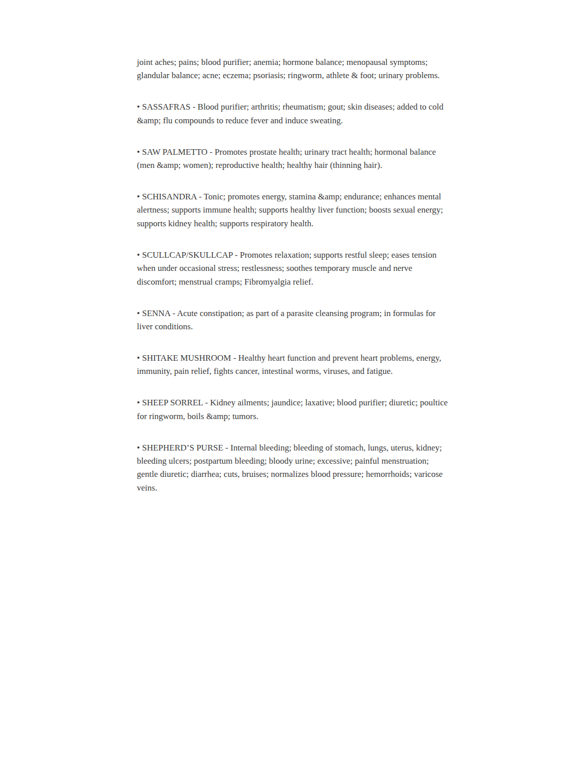joint aches; pains; blood purifier; anemia; hormone balance; menopausal symptoms; glandular balance; acne; eczema; psoriasis; ringworm, athlete & foot; urinary problems.
• SASSAFRAS - Blood purifier; arthritis; rheumatism; gout; skin diseases; added to cold &amp; flu compounds to reduce fever and induce sweating.
• SAW PALMETTO - Promotes prostate health; urinary tract health; hormonal balance (men &amp; women); reproductive health; healthy hair (thinning hair).
• SCHISANDRA - Tonic; promotes energy, stamina &amp; endurance; enhances mental alertness; supports immune health; supports healthy liver function; boosts sexual energy; supports kidney health; supports respiratory health.
• SCULLCAP/SKULLCAP - Promotes relaxation; supports restful sleep; eases tension when under occasional stress; restlessness; soothes temporary muscle and nerve discomfort; menstrual cramps; Fibromyalgia relief.
• SENNA - Acute constipation; as part of a parasite cleansing program; in formulas for liver conditions.
• SHITAKE MUSHROOM - Healthy heart function and prevent heart problems, energy, immunity, pain relief, fights cancer, intestinal worms, viruses, and fatigue.
• SHEEP SORREL - Kidney ailments; jaundice; laxative; blood purifier; diuretic; poultice for ringworm, boils &amp; tumors.
• SHEPHERD’S PURSE - Internal bleeding; bleeding of stomach, lungs, uterus, kidney; bleeding ulcers; postpartum bleeding; bloody urine; excessive; painful menstruation; gentle diuretic; diarrhea; cuts, bruises; normalizes blood pressure; hemorrhoids; varicose veins.